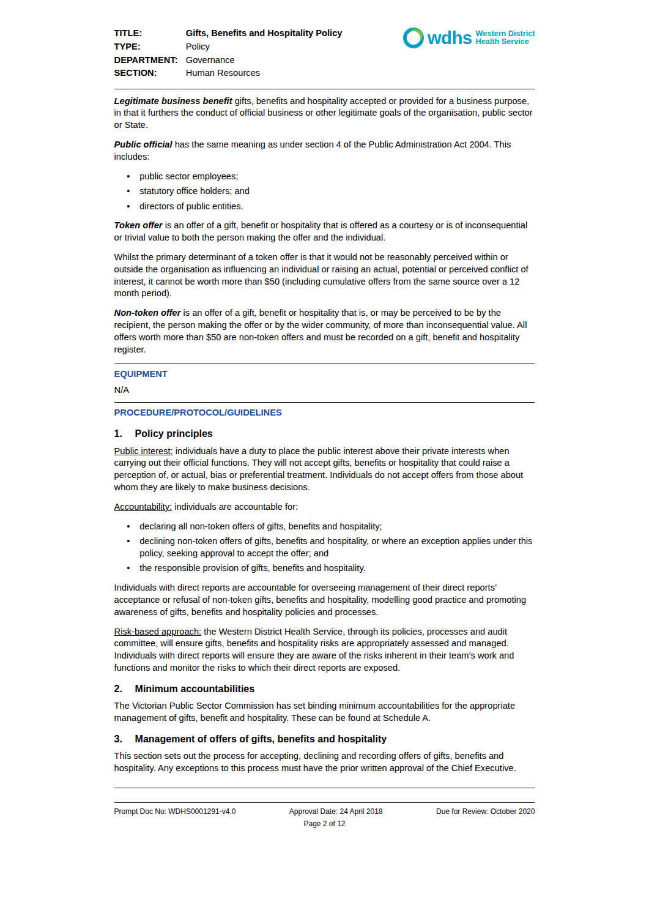| TITLE: | Gifts, Benefits and Hospitality Policy |
| TYPE: | Policy |
| DEPARTMENT: | Governance |
| SECTION: | Human Resources |
wdhs Western District
Health Service
Legitimate business benefit gifts, benefits and hospitality accepted or provided for a business purpose, in that it furthers the conduct of official business or other legitimate goals of the organisation, public sector or State.
Public official has the same meaning as under section 4 of the Public Administration Act 2004. This includes:
public sector employees;
statutory office holders; and
directors of public entities.
Token offer is an offer of a gift, benefit or hospitality that is offered as a courtesy or is of inconsequential or trivial value to both the person making the offer and the individual.
Whilst the primary determinant of a token offer is that it would not be reasonably perceived within or outside the organisation as influencing an individual or raising an actual, potential or perceived conflict of interest, it cannot be worth more than $50 (including cumulative offers from the same source over a 12 month period).
Non-token offer is an offer of a gift, benefit or hospitality that is, or may be perceived to be by the recipient, the person making the offer or by the wider community, of more than inconsequential value. All offers worth more than $50 are non-token offers and must be recorded on a gift, benefit and hospitality register.
Equipment
N/A
Procedure/Protocol/Guidelines
1. Policy principles
Public interest: individuals have a duty to place the public interest above their private interests when carrying out their official functions. They will not accept gifts, benefits or hospitality that could raise a perception of, or actual, bias or preferential treatment. Individuals do not accept offers from those about whom they are likely to make business decisions.
Accountability: individuals are accountable for:
declaring all non-token offers of gifts, benefits and hospitality;
declining non-token offers of gifts, benefits and hospitality, or where an exception applies under this policy, seeking approval to accept the offer; and
the responsible provision of gifts, benefits and hospitality.
Individuals with direct reports are accountable for overseeing management of their direct reports’ acceptance or refusal of non-token gifts, benefits and hospitality, modelling good practice and promoting awareness of gifts, benefits and hospitality policies and processes.
Risk-based approach: the Western District Health Service, through its policies, processes and audit committee, will ensure gifts, benefits and hospitality risks are appropriately assessed and managed. Individuals with direct reports will ensure they are aware of the risks inherent in their team’s work and functions and monitor the risks to which their direct reports are exposed.
2. Minimum accountabilities
The Victorian Public Sector Commission has set binding minimum accountabilities for the appropriate management of gifts, benefit and hospitality. These can be found at Schedule A.
3. Management of offers of gifts, benefits and hospitality
This section sets out the process for accepting, declining and recording offers of gifts, benefits and hospitality. Any exceptions to this process must have the prior written approval of the Chief Executive.
Prompt Doc No: WDHS0001291-v4.0 Approval Date: 24 April 2018 Due for Review: October 2020
Page 2 of 12